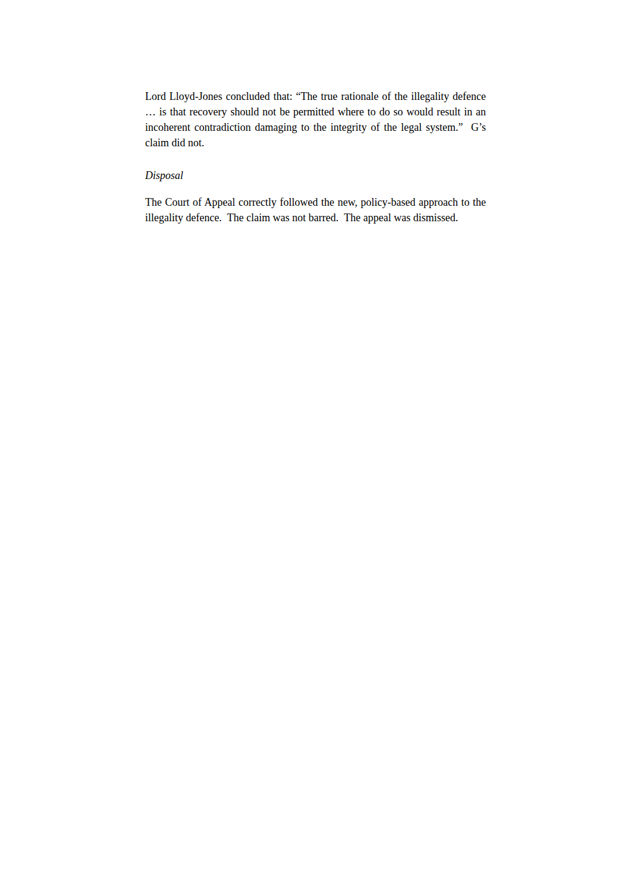Lord Lloyd-Jones concluded that: “The true rationale of the illegality defence … is that recovery should not be permitted where to do so would result in an incoherent contradiction damaging to the integrity of the legal system.” G’s claim did not.
Disposal
The Court of Appeal correctly followed the new, policy-based approach to the illegality defence. The claim was not barred. The appeal was dismissed.